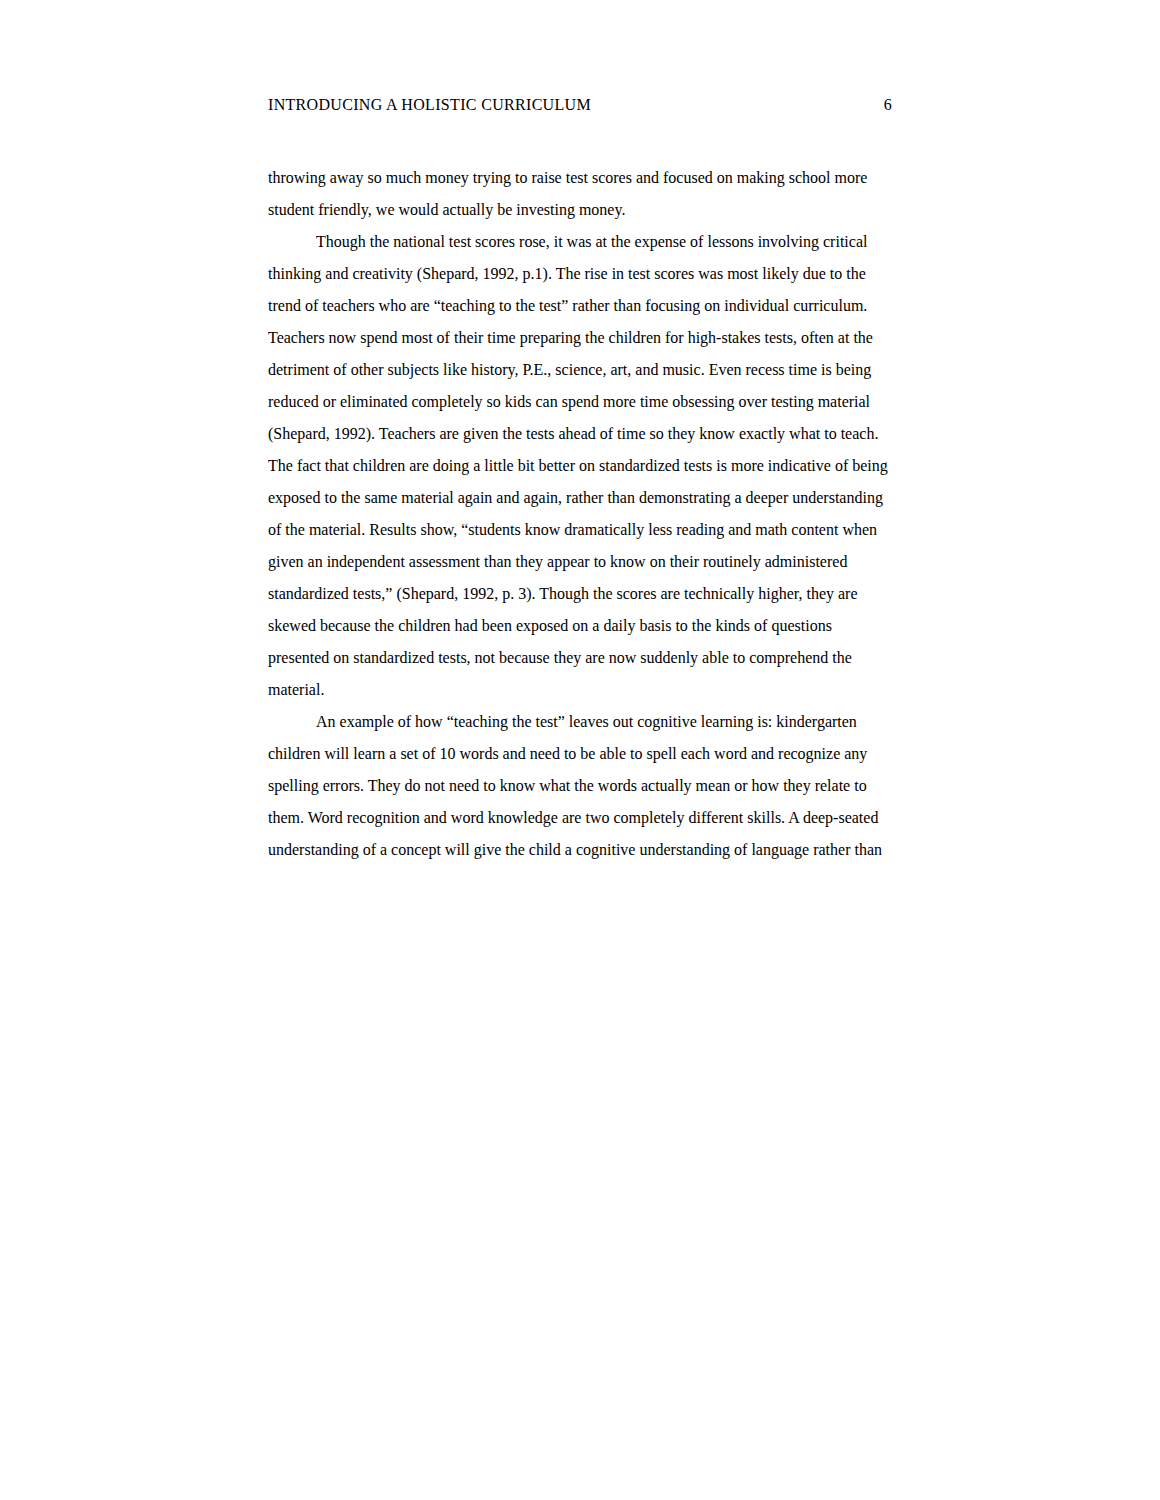Introducing a Holistic Curriculum 6
throwing away so much money trying to raise test scores and focused on making school more student friendly, we would actually be investing money.
Though the national test scores rose, it was at the expense of lessons involving critical thinking and creativity (Shepard, 1992, p.1). The rise in test scores was most likely due to the trend of teachers who are “teaching to the test” rather than focusing on individual curriculum. Teachers now spend most of their time preparing the children for high-stakes tests, often at the detriment of other subjects like history, P.E., science, art, and music. Even recess time is being reduced or eliminated completely so kids can spend more time obsessing over testing material (Shepard, 1992). Teachers are given the tests ahead of time so they know exactly what to teach. The fact that children are doing a little bit better on standardized tests is more indicative of being exposed to the same material again and again, rather than demonstrating a deeper understanding of the material. Results show, “students know dramatically less reading and math content when given an independent assessment than they appear to know on their routinely administered standardized tests,” (Shepard, 1992, p. 3). Though the scores are technically higher, they are skewed because the children had been exposed on a daily basis to the kinds of questions presented on standardized tests, not because they are now suddenly able to comprehend the material.
An example of how “teaching the test” leaves out cognitive learning is: kindergarten children will learn a set of 10 words and need to be able to spell each word and recognize any spelling errors. They do not need to know what the words actually mean or how they relate to them. Word recognition and word knowledge are two completely different skills. A deep-seated understanding of a concept will give the child a cognitive understanding of language rather than